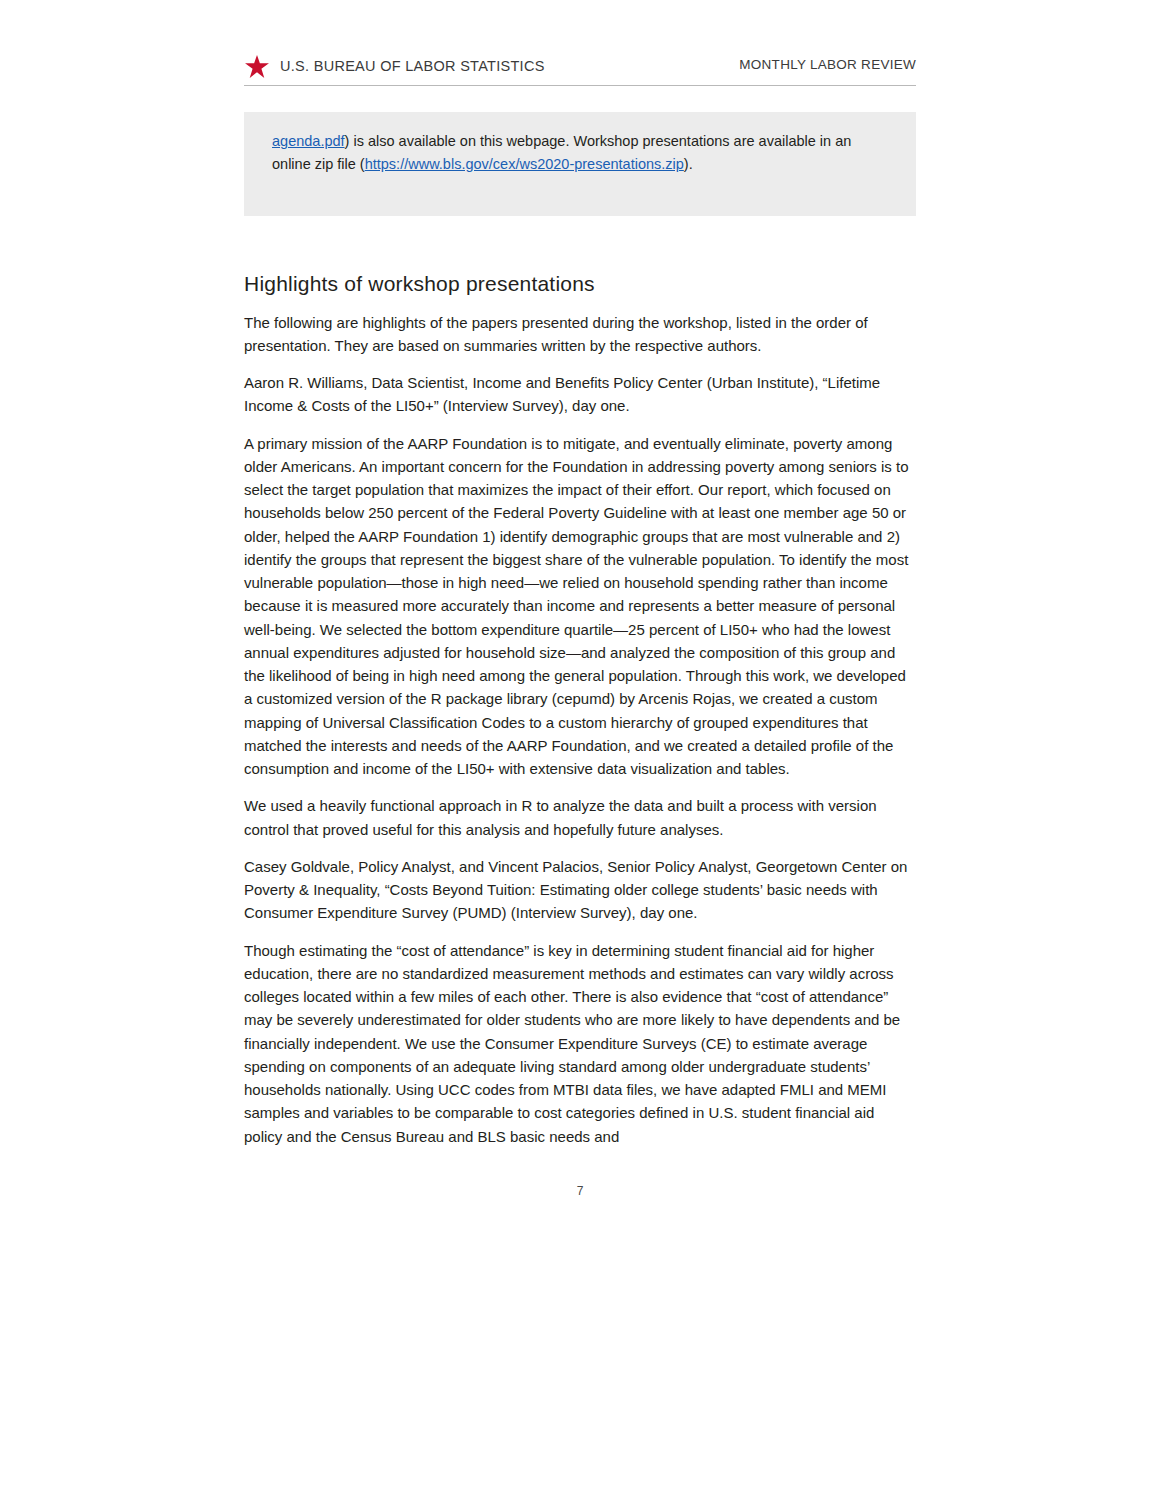U.S. BUREAU OF LABOR STATISTICS
MONTHLY LABOR REVIEW
agenda.pdf) is also available on this webpage. Workshop presentations are available in an online zip file (https://www.bls.gov/cex/ws2020-presentations.zip).
Highlights of workshop presentations
The following are highlights of the papers presented during the workshop, listed in the order of presentation. They are based on summaries written by the respective authors.
Aaron R. Williams, Data Scientist, Income and Benefits Policy Center (Urban Institute), “Lifetime Income & Costs of the LI50+” (Interview Survey), day one.
A primary mission of the AARP Foundation is to mitigate, and eventually eliminate, poverty among older Americans. An important concern for the Foundation in addressing poverty among seniors is to select the target population that maximizes the impact of their effort. Our report, which focused on households below 250 percent of the Federal Poverty Guideline with at least one member age 50 or older, helped the AARP Foundation 1) identify demographic groups that are most vulnerable and 2) identify the groups that represent the biggest share of the vulnerable population. To identify the most vulnerable population—those in high need—we relied on household spending rather than income because it is measured more accurately than income and represents a better measure of personal well-being. We selected the bottom expenditure quartile—25 percent of LI50+ who had the lowest annual expenditures adjusted for household size—and analyzed the composition of this group and the likelihood of being in high need among the general population. Through this work, we developed a customized version of the R package library (cepumd) by Arcenis Rojas, we created a custom mapping of Universal Classification Codes to a custom hierarchy of grouped expenditures that matched the interests and needs of the AARP Foundation, and we created a detailed profile of the consumption and income of the LI50+ with extensive data visualization and tables.
We used a heavily functional approach in R to analyze the data and built a process with version control that proved useful for this analysis and hopefully future analyses.
Casey Goldvale, Policy Analyst, and Vincent Palacios, Senior Policy Analyst, Georgetown Center on Poverty & Inequality, “Costs Beyond Tuition: Estimating older college students’ basic needs with Consumer Expenditure Survey (PUMD) (Interview Survey), day one.
Though estimating the “cost of attendance” is key in determining student financial aid for higher education, there are no standardized measurement methods and estimates can vary wildly across colleges located within a few miles of each other. There is also evidence that “cost of attendance” may be severely underestimated for older students who are more likely to have dependents and be financially independent. We use the Consumer Expenditure Surveys (CE) to estimate average spending on components of an adequate living standard among older undergraduate students’ households nationally. Using UCC codes from MTBI data files, we have adapted FMLI and MEMI samples and variables to be comparable to cost categories defined in U.S. student financial aid policy and the Census Bureau and BLS basic needs and
7